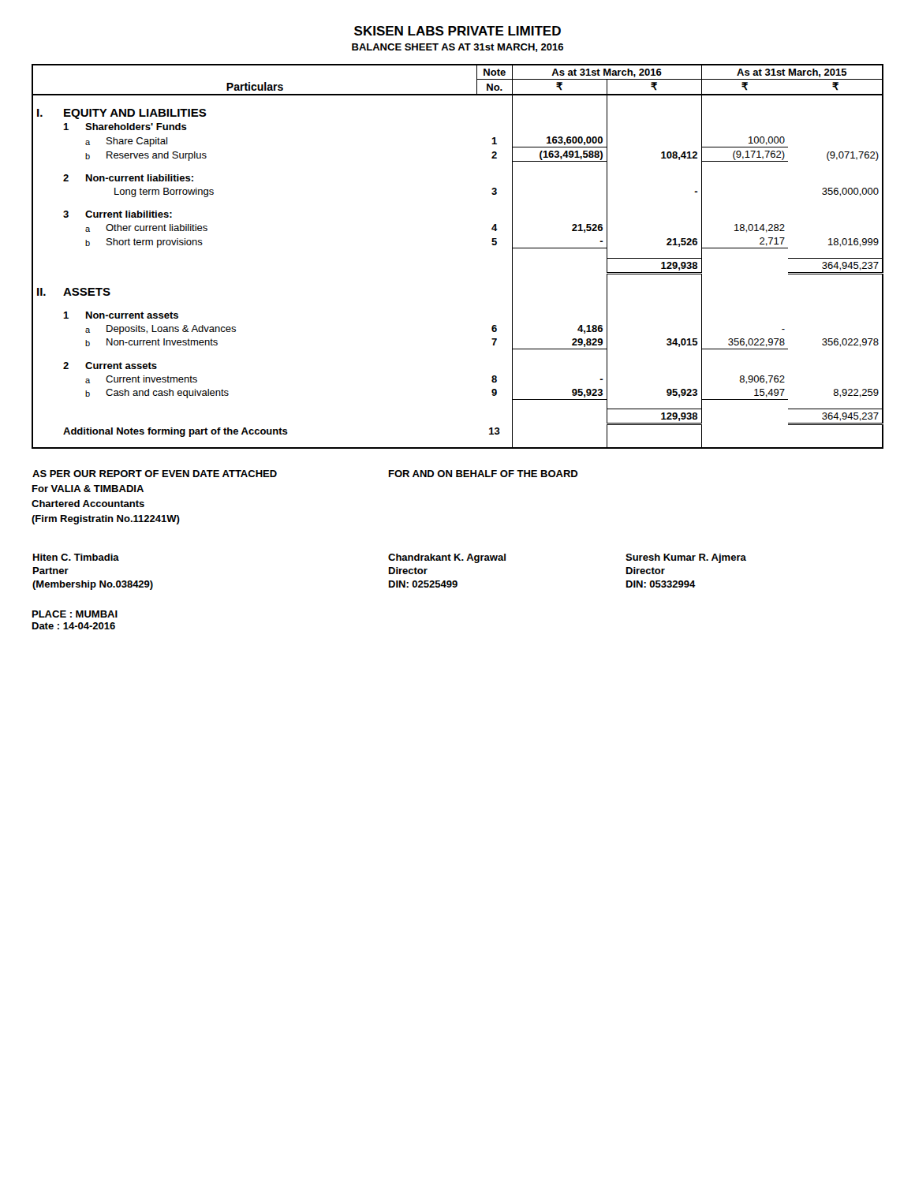SKISEN LABS PRIVATE LIMITED
BALANCE SHEET AS AT 31st MARCH, 2016
| Particulars | Note | As at 31st March, 2016 | As at 31st March, 2015 |
| No. | ₹ | ₹ | ₹ | ₹ |
| I. | EQUITY AND LIABILITIES | | | | | |
| | 1 | Shareholders' Funds | | | | | |
| | | a | Share Capital | 1 | 163,600,000 | | 100,000 | |
| | | b | Reserves and Surplus | 2 | (163,491,588) | 108,412 | (9,171,762) | (9,071,762) |
| | 2 | Non-current liabilities: | | | | | |
| | | | Long term Borrowings | 3 | | - | | 356,000,000 |
| | 3 | Current liabilities: | | | | | |
| | | a | Other current liabilities | 4 | 21,526 | | 18,014,282 | |
| | | b | Short term provisions | 5 | - | 21,526 | 2,717 | 18,016,999 |
| | | | | | | 129,938 | | 364,945,237 |
| II. | ASSETS | | | | | |
| | 1 | Non-current assets | | | | | |
| | | a | Deposits, Loans & Advances | 6 | 4,186 | | - | |
| | | b | Non-current Investments | 7 | 29,829 | 34,015 | 356,022,978 | 356,022,978 |
| | 2 | Current assets | | | | | |
| | | a | Current investments | 8 | - | | 8,906,762 | |
| | | b | Cash and cash equivalents | 9 | 95,923 | 95,923 | 15,497 | 8,922,259 |
| | | | | | | 129,938 | | 364,945,237 |
| | Additional Notes forming part of the Accounts | 13 | | | | |
| AS PER OUR REPORT OF EVEN DATE ATTACHED | FOR AND ON BEHALF OF THE BOARD |
For VALIA & TIMBADIA
Chartered Accountants
(Firm Registratin No.112241W)
| Hiten C. Timbadia | Chandrakant K. Agrawal | Suresh Kumar R. Ajmera |
| Partner | Director | Director |
| (Membership No.038429) | DIN: 02525499 | DIN: 05332994 |
PLACE : MUMBAI
Date : 14-04-2016